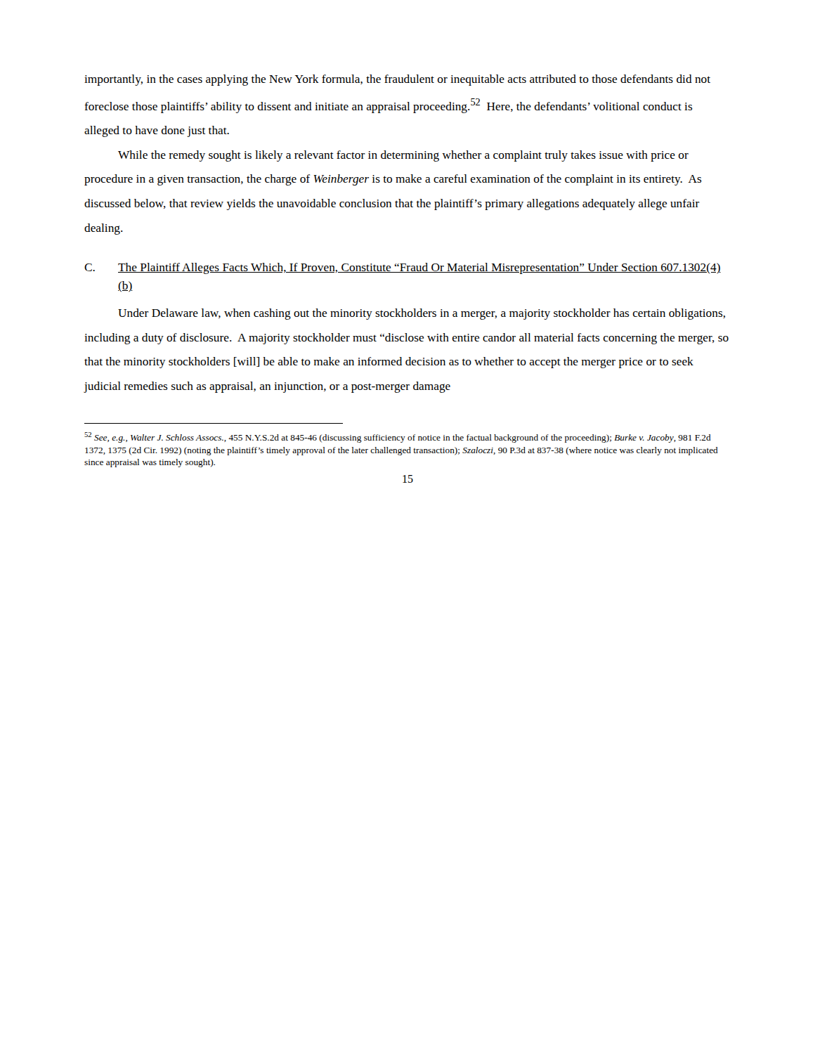importantly, in the cases applying the New York formula, the fraudulent or inequitable acts attributed to those defendants did not foreclose those plaintiffs’ ability to dissent and initiate an appraisal proceeding.52 Here, the defendants’ volitional conduct is alleged to have done just that.
While the remedy sought is likely a relevant factor in determining whether a complaint truly takes issue with price or procedure in a given transaction, the charge of Weinberger is to make a careful examination of the complaint in its entirety. As discussed below, that review yields the unavoidable conclusion that the plaintiff’s primary allegations adequately allege unfair dealing.
C.
The Plaintiff Alleges Facts Which, If Proven, Constitute “Fraud Or Material Misrepresentation” Under Section 607.1302(4)(b)
Under Delaware law, when cashing out the minority stockholders in a merger, a majority stockholder has certain obligations, including a duty of disclosure. A majority stockholder must “disclose with entire candor all material facts concerning the merger, so that the minority stockholders [will] be able to make an informed decision as to whether to accept the merger price or to seek judicial remedies such as appraisal, an injunction, or a post-merger damage
52 See, e.g., Walter J. Schloss Assocs., 455 N.Y.S.2d at 845-46 (discussing sufficiency of notice in the factual background of the proceeding); Burke v. Jacoby, 981 F.2d 1372, 1375 (2d Cir. 1992) (noting the plaintiff’s timely approval of the later challenged transaction); Szaloczi, 90 P.3d at 837-38 (where notice was clearly not implicated since appraisal was timely sought).
15